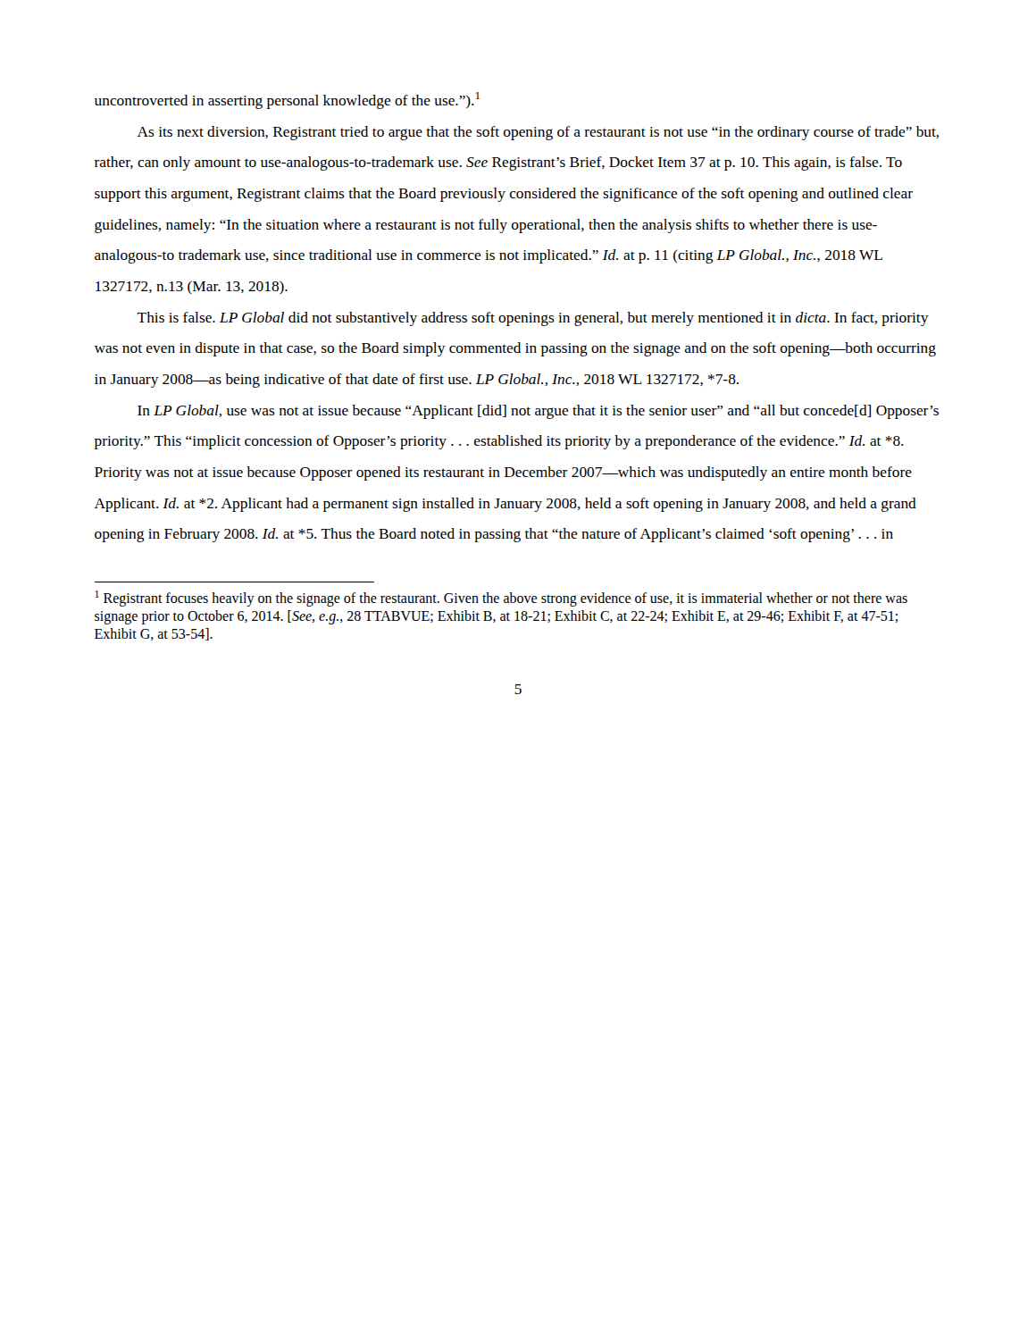uncontroverted in asserting personal knowledge of the use.”).1
As its next diversion, Registrant tried to argue that the soft opening of a restaurant is not use “in the ordinary course of trade” but, rather, can only amount to use-analogous-to-trademark use. See Registrant’s Brief, Docket Item 37 at p. 10. This again, is false. To support this argument, Registrant claims that the Board previously considered the significance of the soft opening and outlined clear guidelines, namely: “In the situation where a restaurant is not fully operational, then the analysis shifts to whether there is use-analogous-to trademark use, since traditional use in commerce is not implicated.” Id. at p. 11 (citing LP Global., Inc., 2018 WL 1327172, n.13 (Mar. 13, 2018).
This is false. LP Global did not substantively address soft openings in general, but merely mentioned it in dicta. In fact, priority was not even in dispute in that case, so the Board simply commented in passing on the signage and on the soft opening—both occurring in January 2008—as being indicative of that date of first use. LP Global., Inc., 2018 WL 1327172, *7-8.
In LP Global, use was not at issue because “Applicant [did] not argue that it is the senior user” and “all but concede[d] Opposer’s priority.” This “implicit concession of Opposer’s priority . . . established its priority by a preponderance of the evidence.” Id. at *8. Priority was not at issue because Opposer opened its restaurant in December 2007—which was undisputedly an entire month before Applicant. Id. at *2. Applicant had a permanent sign installed in January 2008, held a soft opening in January 2008, and held a grand opening in February 2008. Id. at *5. Thus the Board noted in passing that “the nature of Applicant’s claimed ‘soft opening’ . . . in
1 Registrant focuses heavily on the signage of the restaurant. Given the above strong evidence of use, it is immaterial whether or not there was signage prior to October 6, 2014. [See, e.g., 28 TTABVUE; Exhibit B, at 18-21; Exhibit C, at 22-24; Exhibit E, at 29-46; Exhibit F, at 47-51; Exhibit G, at 53-54].
5